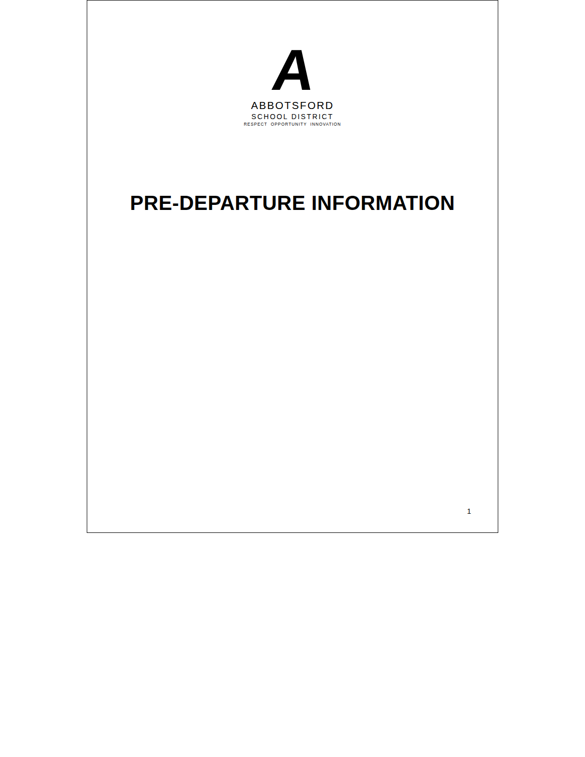A
ABBOTSFORD
SCHOOL DISTRICT
RESPECT OPPORTUNITY INNOVATION
PRE-DEPARTURE INFORMATION
1